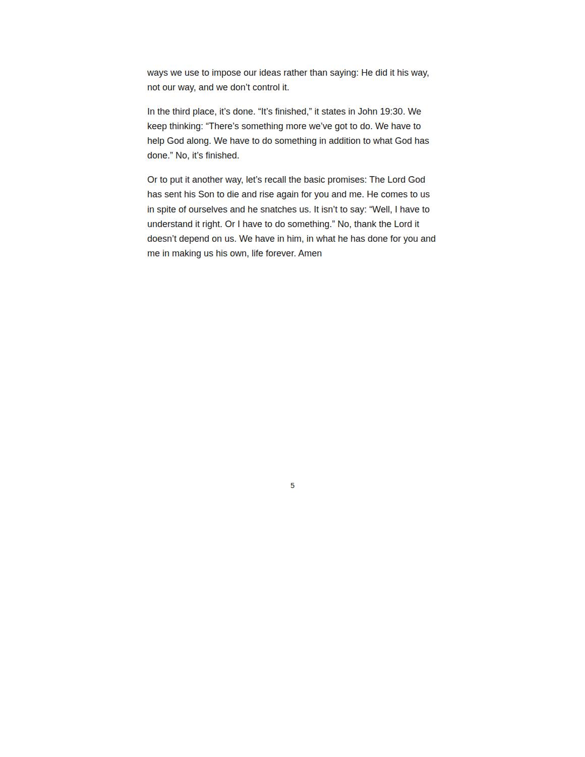ways we use to impose our ideas rather than saying: He did it his way, not our way, and we don’t control it.
In the third place, it’s done. “It’s finished,” it states in John 19:30. We keep thinking: “There’s something more we’ve got to do. We have to help God along. We have to do something in addition to what God has done.” No, it’s finished.
Or to put it another way, let’s recall the basic promises: The Lord God has sent his Son to die and rise again for you and me. He comes to us in spite of ourselves and he snatches us. It isn’t to say: “Well, I have to understand it right. Or I have to do something.” No, thank the Lord it doesn’t depend on us. We have in him, in what he has done for you and me in making us his own, life forever. Amen
5